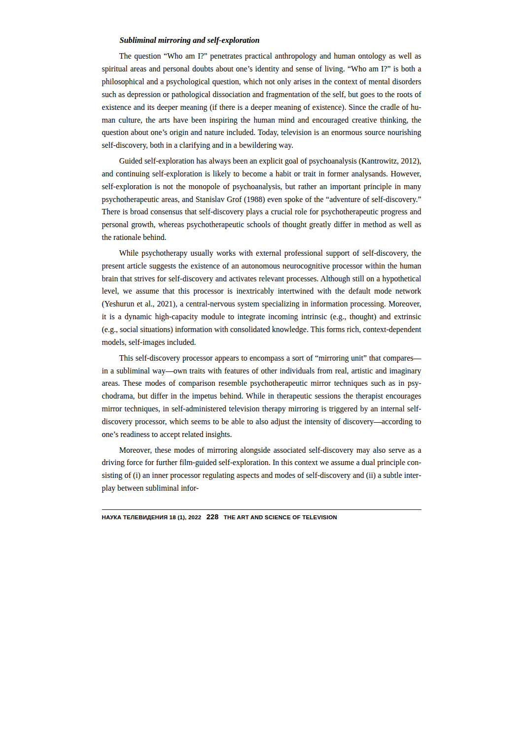Subliminal mirroring and self-exploration
The question “Who am I?” penetrates practical anthropology and human ontology as well as spiritual areas and personal doubts about one’s identity and sense of living. “Who am I?” is both a philosophical and a psychological question, which not only arises in the context of mental disorders such as depression or pathological dissociation and fragmentation of the self, but goes to the roots of existence and its deeper meaning (if there is a deeper meaning of existence). Since the cradle of human culture, the arts have been inspiring the human mind and encouraged creative thinking, the question about one’s origin and nature included. Today, television is an enormous source nourishing self-discovery, both in a clarifying and in a bewildering way.
Guided self-exploration has always been an explicit goal of psychoanalysis (Kantrowitz, 2012), and continuing self-exploration is likely to become a habit or trait in former analysands. However, self-exploration is not the monopole of psychoanalysis, but rather an important principle in many psychotherapeutic areas, and Stanislav Grof (1988) even spoke of the “adventure of self-discovery.” There is broad consensus that self-discovery plays a crucial role for psychotherapeutic progress and personal growth, whereas psychotherapeutic schools of thought greatly differ in method as well as the rationale behind.
While psychotherapy usually works with external professional support of self-discovery, the present article suggests the existence of an autonomous neurocognitive processor within the human brain that strives for self-discovery and activates relevant processes. Although still on a hypothetical level, we assume that this processor is inextricably intertwined with the default mode network (Yeshurun et al., 2021), a central-nervous system specializing in information processing. Moreover, it is a dynamic high-capacity module to integrate incoming intrinsic (e.g., thought) and extrinsic (e.g., social situations) information with consolidated knowledge. This forms rich, context-dependent models, self-images included.
This self-discovery processor appears to encompass a sort of “mirroring unit” that compares—in a subliminal way—own traits with features of other individuals from real, artistic and imaginary areas. These modes of comparison resemble psychotherapeutic mirror techniques such as in psychodrama, but differ in the impetus behind. While in therapeutic sessions the therapist encourages mirror techniques, in self-administered television therapy mirroring is triggered by an internal self-discovery processor, which seems to be able to also adjust the intensity of discovery—according to one’s readiness to accept related insights.
Moreover, these modes of mirroring alongside associated self-discovery may also serve as a driving force for further film-guided self-exploration. In this context we assume a dual principle consisting of (i) an inner processor regulating aspects and modes of self-discovery and (ii) a subtle interplay between subliminal infor-
Наука телевидения 18 (1), 2022 228 The Art and Science of Television